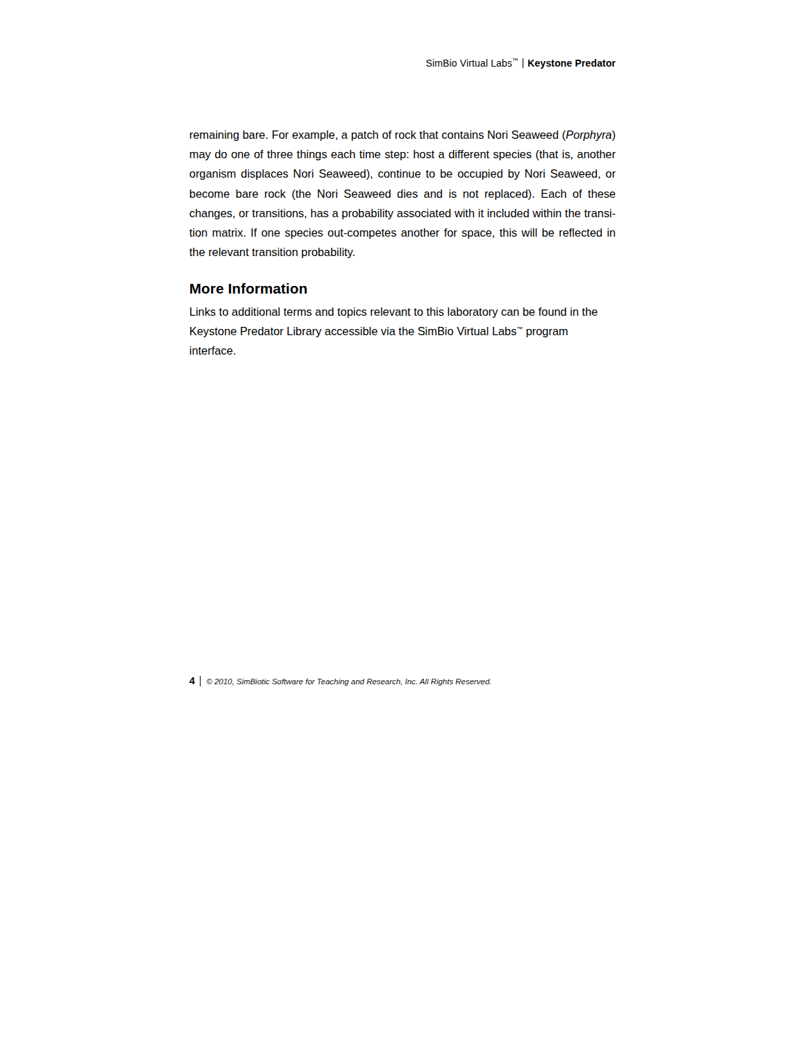SimBio Virtual Labs™|Keystone Predator
remaining bare. For example, a patch of rock that contains Nori Seaweed (Porphyra) may do one of three things each time step: host a different species (that is, another organism displaces Nori Seaweed), continue to be occupied by Nori Seaweed, or become bare rock (the Nori Seaweed dies and is not replaced). Each of these changes, or transitions, has a probability associated with it included within the transition matrix. If one species out-competes another for space, this will be reflected in the relevant transition probability.
More Information
Links to additional terms and topics relevant to this laboratory can be found in the Keystone Predator Library accessible via the SimBio Virtual Labs™ program interface.
4 © 2010, SimBiotic Software for Teaching and Research, Inc. All Rights Reserved.